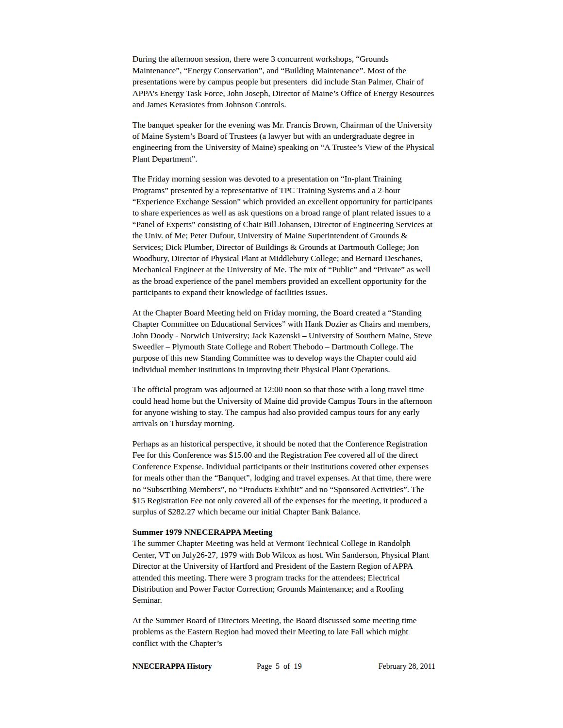During the afternoon session, there were 3 concurrent workshops, “Grounds Maintenance”, “Energy Conservation”, and “Building Maintenance”. Most of the presentations were by campus people but presenters did include Stan Palmer, Chair of APPA’s Energy Task Force, John Joseph, Director of Maine’s Office of Energy Resources and James Kerasiotes from Johnson Controls.
The banquet speaker for the evening was Mr. Francis Brown, Chairman of the University of Maine System’s Board of Trustees (a lawyer but with an undergraduate degree in engineering from the University of Maine) speaking on “A Trustee’s View of the Physical Plant Department”.
The Friday morning session was devoted to a presentation on “In-plant Training Programs” presented by a representative of TPC Training Systems and a 2-hour “Experience Exchange Session” which provided an excellent opportunity for participants to share experiences as well as ask questions on a broad range of plant related issues to a “Panel of Experts” consisting of Chair Bill Johansen, Director of Engineering Services at the Univ. of Me; Peter Dufour, University of Maine Superintendent of Grounds & Services; Dick Plumber, Director of Buildings & Grounds at Dartmouth College; Jon Woodbury, Director of Physical Plant at Middlebury College; and Bernard Deschanes, Mechanical Engineer at the University of Me. The mix of “Public” and “Private” as well as the broad experience of the panel members provided an excellent opportunity for the participants to expand their knowledge of facilities issues.
At the Chapter Board Meeting held on Friday morning, the Board created a “Standing Chapter Committee on Educational Services” with Hank Dozier as Chairs and members, John Doody - Norwich University; Jack Kazenski – University of Southern Maine, Steve Sweedler – Plymouth State College and Robert Thebodo – Dartmouth College. The purpose of this new Standing Committee was to develop ways the Chapter could aid individual member institutions in improving their Physical Plant Operations.
The official program was adjourned at 12:00 noon so that those with a long travel time could head home but the University of Maine did provide Campus Tours in the afternoon for anyone wishing to stay. The campus had also provided campus tours for any early arrivals on Thursday morning.
Perhaps as an historical perspective, it should be noted that the Conference Registration Fee for this Conference was $15.00 and the Registration Fee covered all of the direct Conference Expense. Individual participants or their institutions covered other expenses for meals other than the “Banquet”, lodging and travel expenses. At that time, there were no “Subscribing Members”, no “Products Exhibit” and no “Sponsored Activities”. The $15 Registration Fee not only covered all of the expenses for the meeting, it produced a surplus of $282.27 which became our initial Chapter Bank Balance.
Summer 1979 NNECERAPPA Meeting
The summer Chapter Meeting was held at Vermont Technical College in Randolph Center, VT on July26-27, 1979 with Bob Wilcox as host. Win Sanderson, Physical Plant Director at the University of Hartford and President of the Eastern Region of APPA attended this meeting. There were 3 program tracks for the attendees; Electrical Distribution and Power Factor Correction; Grounds Maintenance; and a Roofing Seminar.
At the Summer Board of Directors Meeting, the Board discussed some meeting time problems as the Eastern Region had moved their Meeting to late Fall which might conflict with the Chapter’s
NNECERAPPA History Page 5 of 19 February 28, 2011